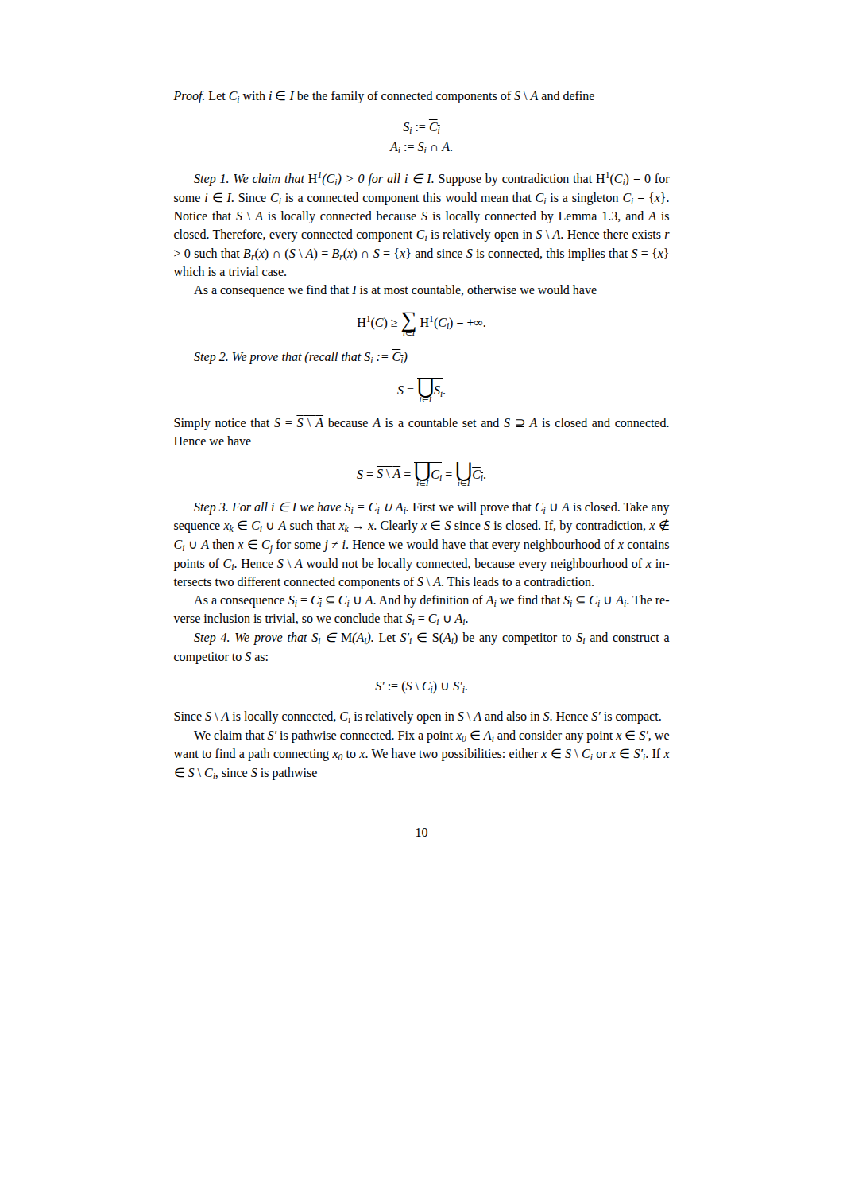Proof. Let Ci with i ∈ I be the family of connected components of S \ A and define
Si := Ci Ai := Si ∩ A.
Step 1. We claim that H 1(Ci) > 0 for all i ∈ I. Suppose by contradiction that H 1(Ci) = 0 for some i ∈ I. Since Ci is a connected component this would mean that Ci is a singleton Ci = {x}. Notice that S \ A is locally connected because S is locally connected by Lemma 1.3, and A is closed. Therefore, every connected component Ci is relatively open in S \ A. Hence there exists r > 0 such that Br(x) ∩ (S \ A) = Br(x) ∩ S = {x} and since S is connected, this implies that S = {x} which is a trivial case.
As a consequence we find that I is at most countable, otherwise we would have
H 1(C) ≥ ∑i∈I H 1(Ci) = +∞.
Step 2. We prove that (recall that Si := Ci)
S = ⋃i∈I Si.
Simply notice that S = S \ A because A is a countable set and S ⊇ A is closed and connected. Hence we have
S = S \ A = ⋃i∈I Ci = ⋃i∈I Ci.
Step 3. For all i ∈ I we have Si = Ci ∪ Ai. First we will prove that Ci ∪ A is closed. Take any sequence xk ∈ Ci ∪ A such that xk → x. Clearly x ∈ S since S is closed. If, by contradiction, x ∉ Ci ∪ A then x ∈ Cj for some j ≠ i. Hence we would have that every neighbourhood of x contains points of Ci. Hence S \ A would not be locally connected, because every neighbourhood of x intersects two different connected components of S \ A. This leads to a contradiction.
As a consequence Si = Ci ⊆ Ci ∪ A. And by definition of Ai we find that Si ⊆ Ci ∪ Ai. The reverse inclusion is trivial, so we conclude that Si = Ci ∪ Ai.
Step 4. We prove that Si ∈ M(Ai). Let S′i ∈ S(Ai) be any competitor to Si and construct a competitor to S as:
S′ := (S \ Ci) ∪ S′i.
Since S \ A is locally connected, Ci is relatively open in S \ A and also in S. Hence S′ is compact.
We claim that S′ is pathwise connected. Fix a point x0 ∈ Ai and consider any point x ∈ S′, we want to find a path connecting x0 to x. We have two possibilities: either x ∈ S \ Ci or x ∈ S′i. If x ∈ S \ Ci, since S is pathwise
10